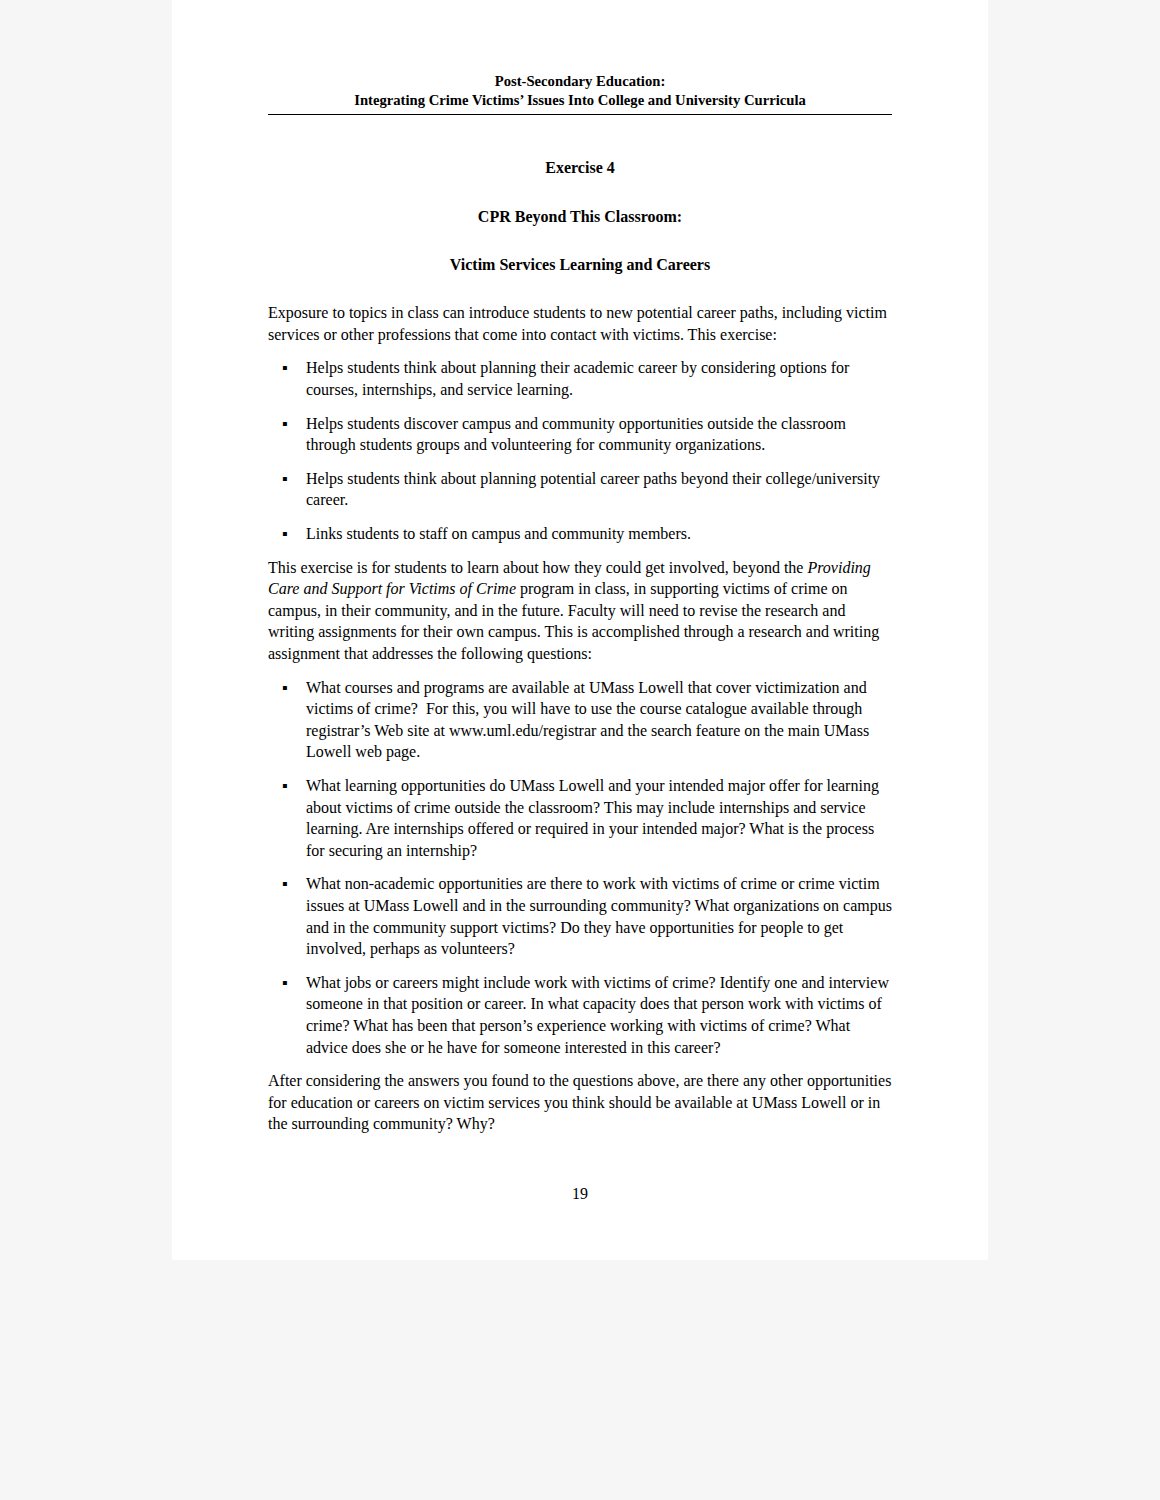Post-Secondary Education:
Integrating Crime Victims’ Issues Into College and University Curricula
Exercise 4
CPR Beyond This Classroom:
Victim Services Learning and Careers
Exposure to topics in class can introduce students to new potential career paths, including victim services or other professions that come into contact with victims. This exercise:
Helps students think about planning their academic career by considering options for courses, internships, and service learning.
Helps students discover campus and community opportunities outside the classroom through students groups and volunteering for community organizations.
Helps students think about planning potential career paths beyond their college/university career.
Links students to staff on campus and community members.
This exercise is for students to learn about how they could get involved, beyond the Providing Care and Support for Victims of Crime program in class, in supporting victims of crime on campus, in their community, and in the future. Faculty will need to revise the research and writing assignments for their own campus. This is accomplished through a research and writing assignment that addresses the following questions:
What courses and programs are available at UMass Lowell that cover victimization and victims of crime? For this, you will have to use the course catalogue available through registrar’s Web site at www.uml.edu/registrar and the search feature on the main UMass Lowell web page.
What learning opportunities do UMass Lowell and your intended major offer for learning about victims of crime outside the classroom? This may include internships and service learning. Are internships offered or required in your intended major? What is the process for securing an internship?
What non-academic opportunities are there to work with victims of crime or crime victim issues at UMass Lowell and in the surrounding community? What organizations on campus and in the community support victims? Do they have opportunities for people to get involved, perhaps as volunteers?
What jobs or careers might include work with victims of crime? Identify one and interview someone in that position or career. In what capacity does that person work with victims of crime? What has been that person’s experience working with victims of crime? What advice does she or he have for someone interested in this career?
After considering the answers you found to the questions above, are there any other opportunities for education or careers on victim services you think should be available at UMass Lowell or in the surrounding community? Why?
19